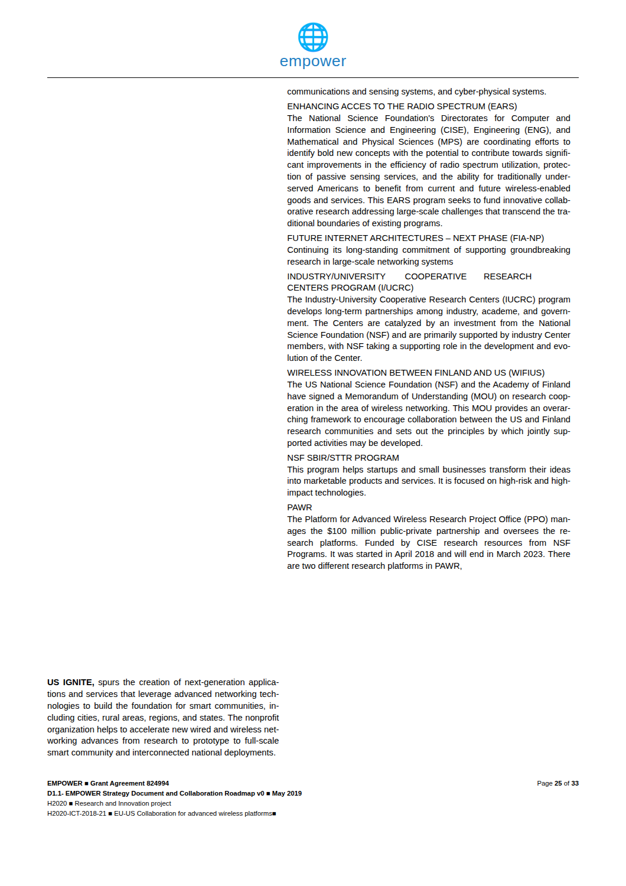🌐
empower
| US IGNITE, spurs the creation of next-generation applications and services that leverage advanced networking technologies to build the foundation for smart communities, including cities, rural areas, regions, and states. The nonprofit organization helps to accelerate new wired and wireless networking advances from research to prototype to full-scale smart community and interconnected national deployments. | communications and sensing systems, and cyber-physical systems. ENHANCING ACCES TO THE RADIO SPECTRUM (EARS) The National Science Foundation's Directorates for Computer and Information Science and Engineering (CISE), Engineering (ENG), and Mathematical and Physical Sciences (MPS) are coordinating efforts to identify bold new concepts with the potential to contribute towards significant improvements in the efficiency of radio spectrum utilization, protection of passive sensing services, and the ability for traditionally underserved Americans to benefit from current and future wireless-enabled goods and services. This EARS program seeks to fund innovative collaborative research addressing large-scale challenges that transcend the traditional boundaries of existing programs. FUTURE INTERNET ARCHITECTURES – NEXT PHASE (FIA-NP) Continuing its long-standing commitment of supporting groundbreaking research in large-scale networking systems INDUSTRY/UNIVERSITY COOPERATIVE RESEARCH CENTERS PROGRAM (I/UCRC) The Industry-University Cooperative Research Centers (IUCRC) program develops long-term partnerships among industry, academe, and government. The Centers are catalyzed by an investment from the National Science Foundation (NSF) and are primarily supported by industry Center members, with NSF taking a supporting role in the development and evolution of the Center. WIRELESS INNOVATION BETWEEN FINLAND AND US (WIFIUS) The US National Science Foundation (NSF) and the Academy of Finland have signed a Memorandum of Understanding (MOU) on research cooperation in the area of wireless networking. This MOU provides an overarching framework to encourage collaboration between the US and Finland research communities and sets out the principles by which jointly supported activities may be developed. NSF SBIR/STTR PROGRAM This program helps startups and small businesses transform their ideas into marketable products and services. It is focused on high-risk and high-impact technologies. PAWR The Platform for Advanced Wireless Research Project Office (PPO) manages the $100 million public-private partnership and oversees the research platforms. Funded by CISE research resources from NSF Programs. It was started in April 2018 and will end in March 2023. There are two different research platforms in PAWR, |
EMPOWER ■ Grant Agreement 824994
Page 25 of 33
D1.1- EMPOWER Strategy Document and Collaboration Roadmap v0 ■ May 2019
H2020 ■ Research and Innovation project
H2020-ICT-2018-21 ■ EU-US Collaboration for advanced wireless platforms■